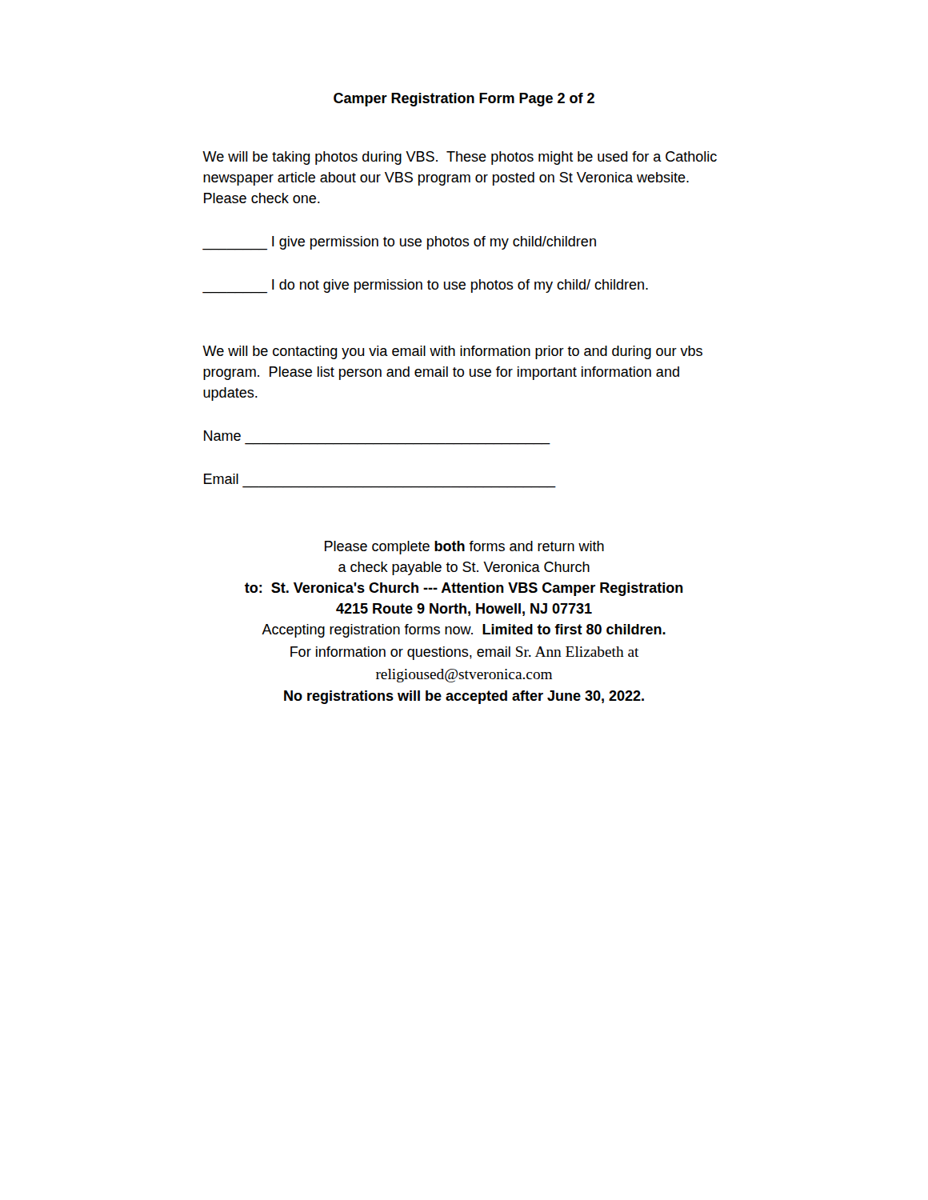Camper Registration Form Page 2 of 2
We will be taking photos during VBS. These photos might be used for a Catholic newspaper article about our VBS program or posted on St Veronica website. Please check one.
________ I give permission to use photos of my child/children
________ I do not give permission to use photos of my child/ children.
We will be contacting you via email with information prior to and during our vbs program. Please list person and email to use for important information and updates.
Name ______________________________________
Email _______________________________________
Please complete both forms and return with
a check payable to St. Veronica Church
to: St. Veronica's Church --- Attention VBS Camper Registration
4215 Route 9 North, Howell, NJ 07731
Accepting registration forms now. Limited to first 80 children.
For information or questions, email Sr. Ann Elizabeth at religioused@stveronica.com
No registrations will be accepted after June 30, 2022.